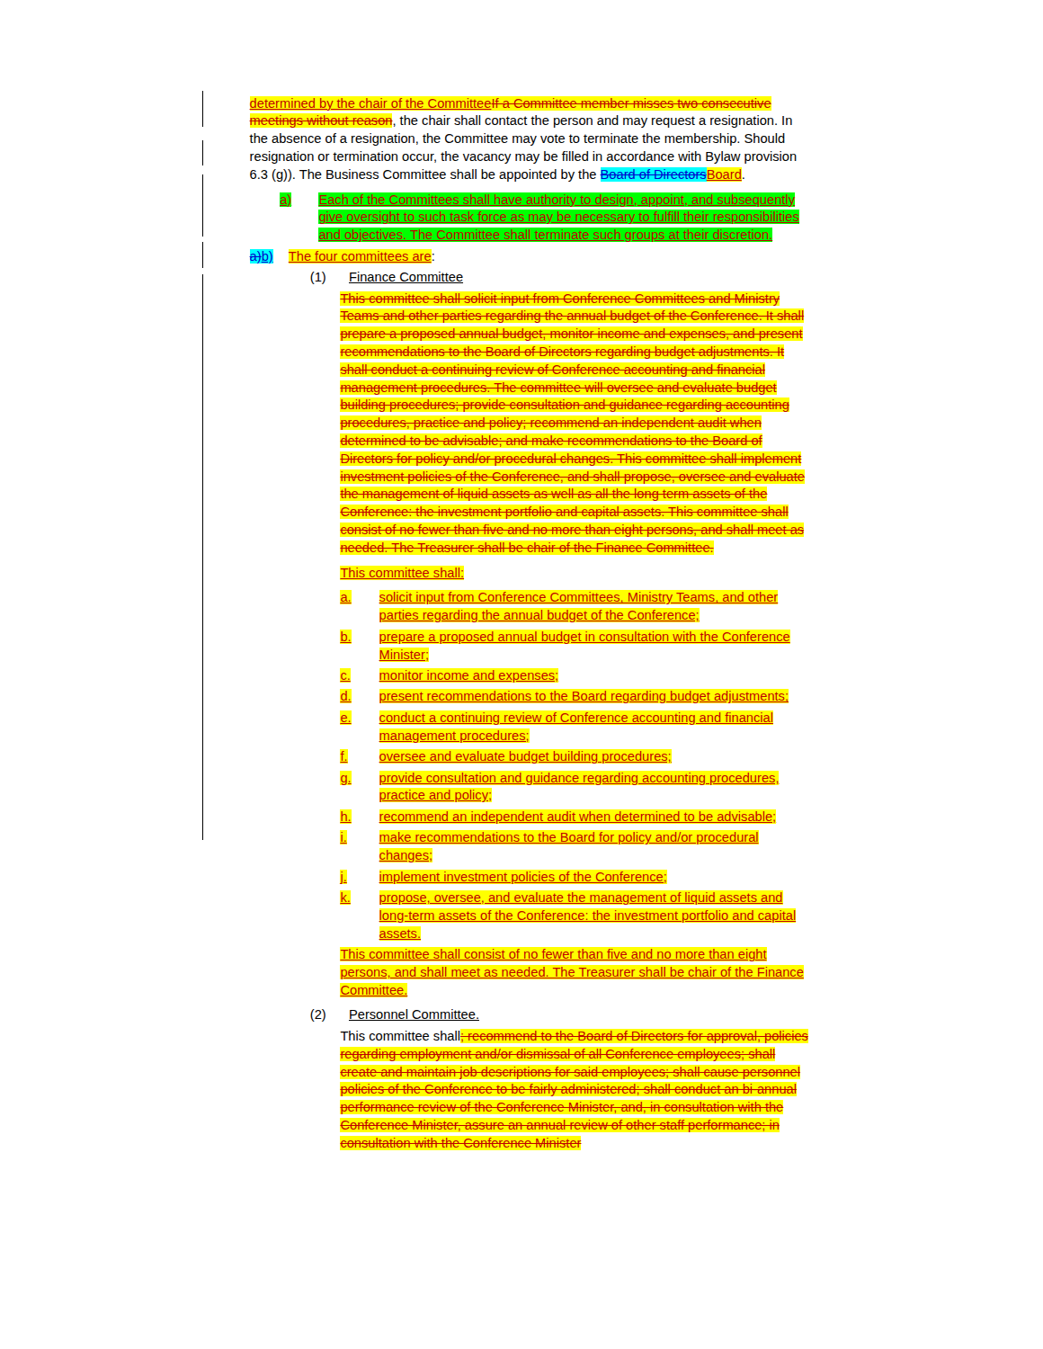determined by the chair of the Committee If a Committee member misses two consecutive meetings without reason, the chair shall contact the person and may request a resignation. In the absence of a resignation, the Committee may vote to terminate the membership. Should resignation or termination occur, the vacancy may be filled in accordance with Bylaw provision 6.3 (g)). The Business Committee shall be appointed by the Board of Directors Board.
a)
Each of the Committees shall have authority to design, appoint, and subsequently give oversight to such task force as may be necessary to fulfill their responsibilities and objectives. The Committee shall terminate such groups at their discretion.
a) b)
The four committees are:
(1)
Finance Committee
This committee shall solicit input from Conference Committees and Ministry Teams and other parties regarding the annual budget of the Conference. It shall prepare a proposed annual budget, monitor income and expenses, and present recommendations to the Board of Directors regarding budget adjustments. It shall conduct a continuing review of Conference accounting and financial management procedures. The committee will oversee and evaluate budget building procedures; provide consultation and guidance regarding accounting procedures, practice and policy; recommend an independent audit when determined to be advisable; and make recommendations to the Board of Directors for policy and/or procedural changes. This committee shall implement investment policies of the Conference, and shall propose, oversee and evaluate the management of liquid assets as well as all the long term assets of the Conference: the investment portfolio and capital assets. This committee shall consist of no fewer than five and no more than eight persons, and shall meet as needed. The Treasurer shall be chair of the Finance Committee.
This committee shall:
a.
solicit input from Conference Committees, Ministry Teams, and other parties regarding the annual budget of the Conference;
b.
prepare a proposed annual budget in consultation with the Conference Minister;
c.
monitor income and expenses;
d.
present recommendations to the Board regarding budget adjustments;
e.
conduct a continuing review of Conference accounting and financial management procedures;
f.
oversee and evaluate budget building procedures;
g.
provide consultation and guidance regarding accounting procedures, practice and policy;
h.
recommend an independent audit when determined to be advisable;
i.
make recommendations to the Board for policy and/or procedural changes;
j.
implement investment policies of the Conference;
k.
propose, oversee, and evaluate the management of liquid assets and long-term assets of the Conference: the investment portfolio and capital assets.
This committee shall consist of no fewer than five and no more than eight persons, and shall meet as needed. The Treasurer shall be chair of the Finance Committee.
(2)
Personnel Committee.
This committee shall; recommend to the Board of Directors for approval, policies regarding employment and/or dismissal of all Conference employees; shall create and maintain job descriptions for said employees; shall cause personnel policies of the Conference to be fairly administered; shall conduct an bi-annual performance review of the Conference Minister, and, in consultation with the Conference Minister, assure an annual review of other staff performance; in consultation with the Conference Minister